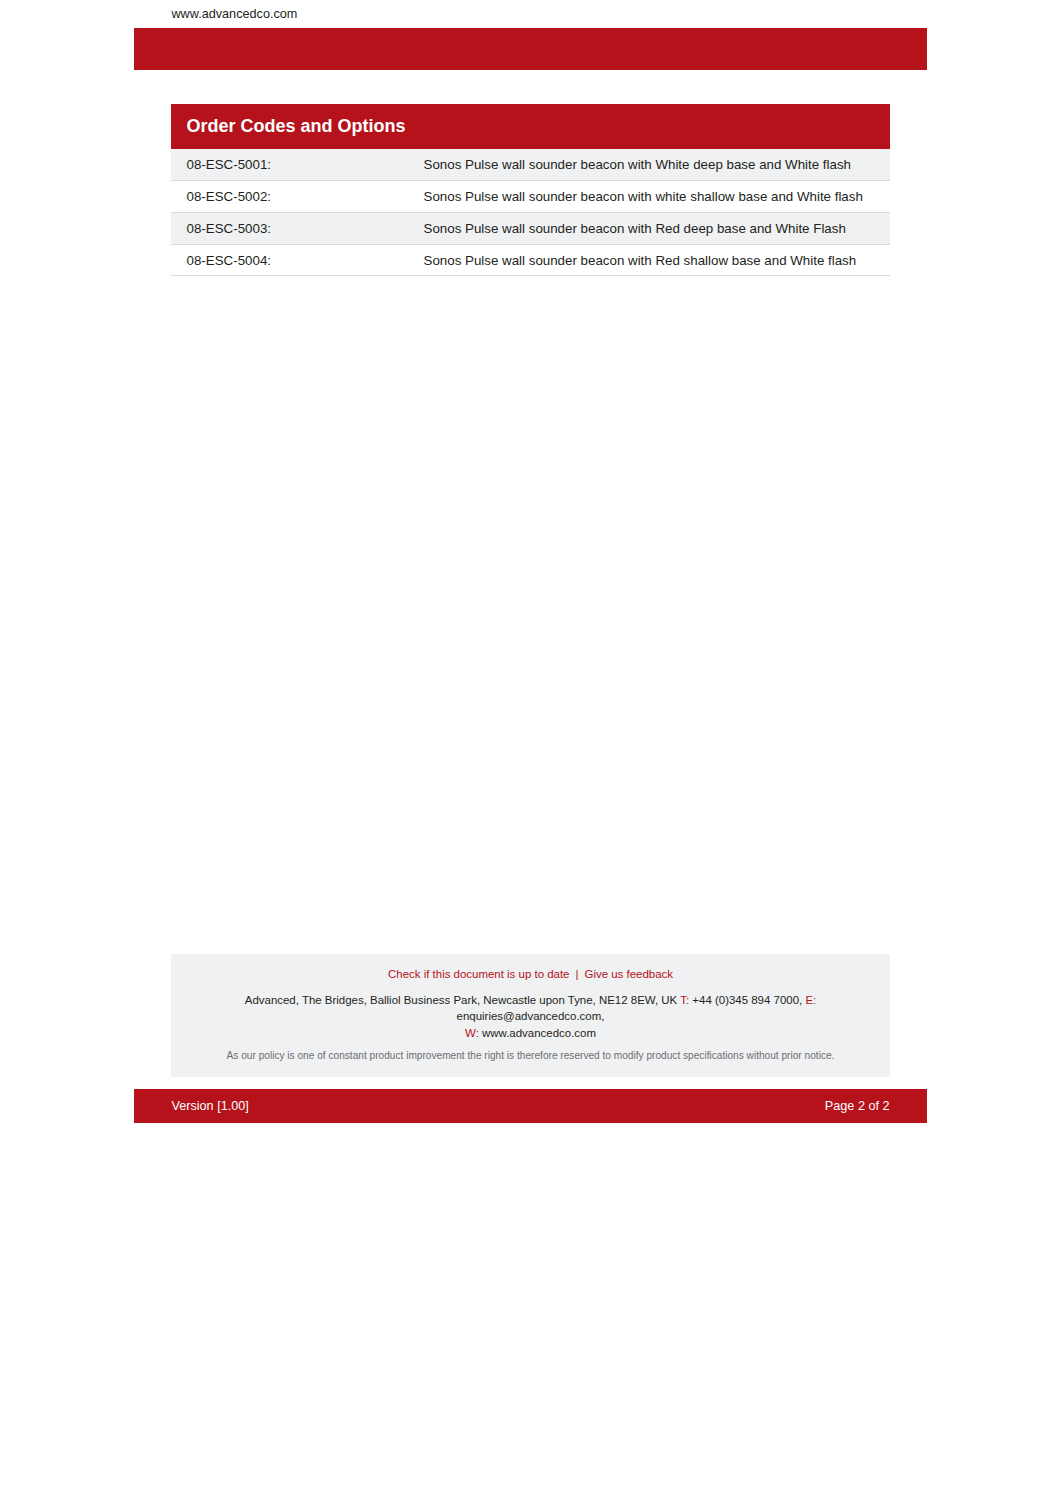www.advancedco.com
Order Codes and Options
| 08-ESC-5001: | Sonos Pulse wall sounder beacon with White deep base and White flash |
| 08-ESC-5002: | Sonos Pulse wall sounder beacon with white shallow base and White flash |
| 08-ESC-5003: | Sonos Pulse wall sounder beacon with Red deep base and White Flash |
| 08-ESC-5004: | Sonos Pulse wall sounder beacon with Red shallow base and White flash |
Check if this document is up to date|Give us feedback
Advanced, The Bridges, Balliol Business Park, Newcastle upon Tyne, NE12 8EW, UK T: +44 (0)345 894 7000, E: enquiries@advancedco.com,
W: www.advancedco.com
As our policy is one of constant product improvement the right is therefore reserved to modify product specifications without prior notice.
Version [1.00]
Page 2 of 2